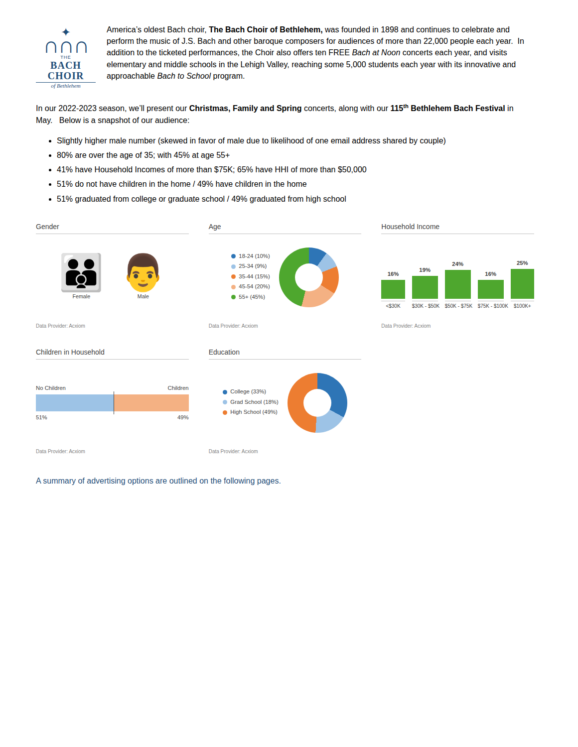✦ ∩∩∩ THE BACH CHOIR of Bethlehem
America’s oldest Bach choir, The Bach Choir of Bethlehem, was founded in 1898 and continues to celebrate and perform the music of J.S. Bach and other baroque composers for audiences of more than 22,000 people each year. In addition to the ticketed performances, the Choir also offers ten FREE Bach at Noon concerts each year, and visits elementary and middle schools in the Lehigh Valley, reaching some 5,000 students each year with its innovative and approachable Bach to School program.
In our 2022-2023 season, we’ll present our Christmas, Family and Spring concerts, along with our 115th Bethlehem Bach Festival in May. Below is a snapshot of our audience:
Slightly higher male number (skewed in favor of male due to likelihood of one email address shared by couple)
80% are over the age of 35; with 45% at age 55+
41% have Household Incomes of more than $75K; 65% have HHI of more than $50,000
51% do not have children in the home / 49% have children in the home
51% graduated from college or graduate school / 49% graduated from high school
Gender
👪 43% Female
👨 57% Male
Data Provider: Acxiom
Age
18-24 (10%)
25-34 (9%)
35-44 (15%)
45-54 (20%)
55+ (45%)
Data Provider: Acxiom
Household Income
16% <$30K
19% $30K - $50K
24% $50K - $75K
16% $75K - $100K
25% $100K+
Data Provider: Acxiom
Children in Household
No Children Children
51% 49%
Data Provider: Acxiom
Education
College (33%)
Grad School (18%)
High School (49%)
Data Provider: Acxiom
A summary of advertising options are outlined on the following pages.